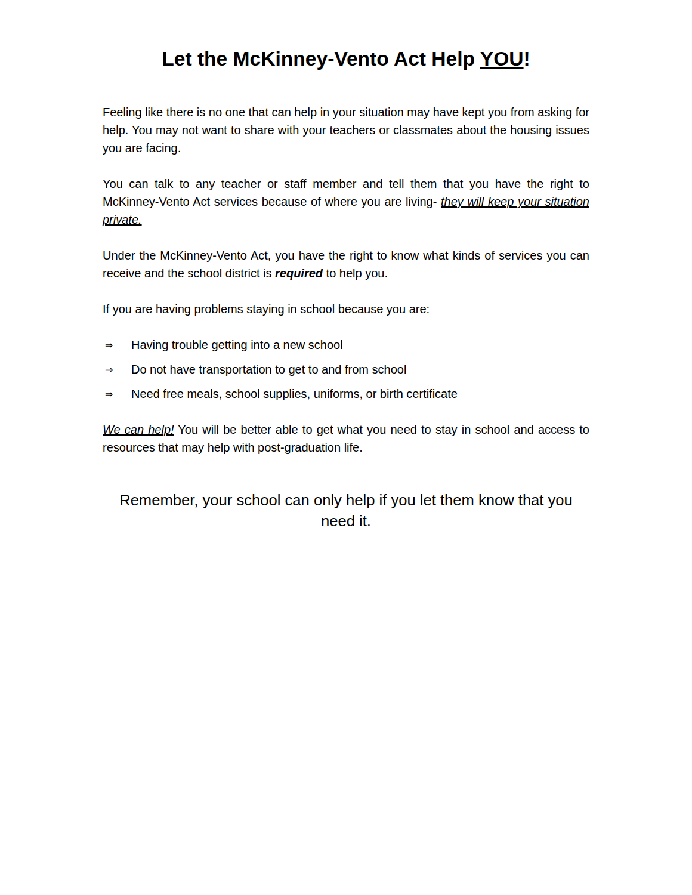Let the McKinney-Vento Act Help YOU!
Feeling like there is no one that can help in your situation may have kept you from asking for help. You may not want to share with your teachers or classmates about the housing issues you are facing.
You can talk to any teacher or staff member and tell them that you have the right to McKinney-Vento Act services because of where you are living- they will keep your situation private.
Under the McKinney-Vento Act, you have the right to know what kinds of services you can receive and the school district is required to help you.
If you are having problems staying in school because you are:
Having trouble getting into a new school
Do not have transportation to get to and from school
Need free meals, school supplies, uniforms, or birth certificate
We can help! You will be better able to get what you need to stay in school and access to resources that may help with post-graduation life.
Remember, your school can only help if you let them know that you need it.